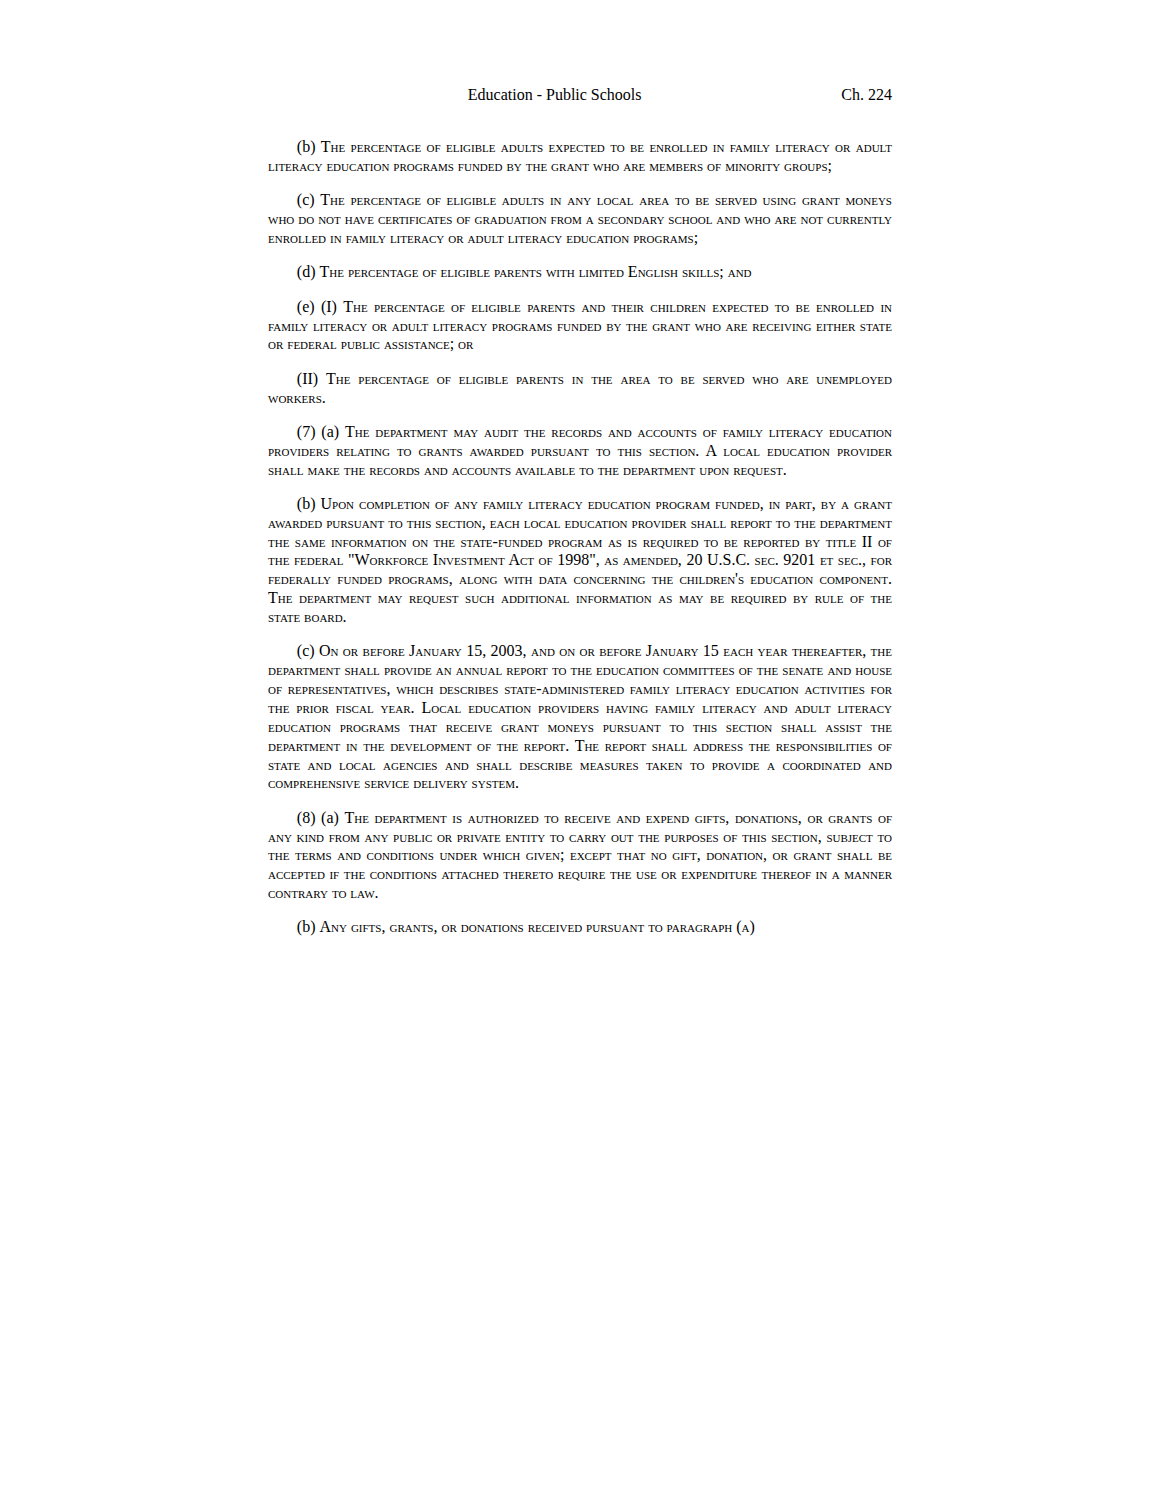Education - Public Schools
Ch. 224
(b) The percentage of eligible adults expected to be enrolled in family literacy or adult literacy education programs funded by the grant who are members of minority groups;
(c) The percentage of eligible adults in any local area to be served using grant moneys who do not have certificates of graduation from a secondary school and who are not currently enrolled in family literacy or adult literacy education programs;
(d) The percentage of eligible parents with limited English skills; and
(e) (I) The percentage of eligible parents and their children expected to be enrolled in family literacy or adult literacy programs funded by the grant who are receiving either state or federal public assistance; or
(II) The percentage of eligible parents in the area to be served who are unemployed workers.
(7) (a) The department may audit the records and accounts of family literacy education providers relating to grants awarded pursuant to this section. A local education provider shall make the records and accounts available to the department upon request.
(b) Upon completion of any family literacy education program funded, in part, by a grant awarded pursuant to this section, each local education provider shall report to the department the same information on the state-funded program as is required to be reported by title II of the federal "Workforce Investment Act of 1998", as amended, 20 U.S.C. sec. 9201 et sec., for federally funded programs, along with data concerning the children's education component. The department may request such additional information as may be required by rule of the state board.
(c) On or before January 15, 2003, and on or before January 15 each year thereafter, the department shall provide an annual report to the education committees of the senate and house of representatives, which describes state-administered family literacy education activities for the prior fiscal year. Local education providers having family literacy and adult literacy education programs that receive grant moneys pursuant to this section shall assist the department in the development of the report. The report shall address the responsibilities of state and local agencies and shall describe measures taken to provide a coordinated and comprehensive service delivery system.
(8) (a) The department is authorized to receive and expend gifts, donations, or grants of any kind from any public or private entity to carry out the purposes of this section, subject to the terms and conditions under which given; except that no gift, donation, or grant shall be accepted if the conditions attached thereto require the use or expenditure thereof in a manner contrary to law.
(b) Any gifts, grants, or donations received pursuant to paragraph (a)